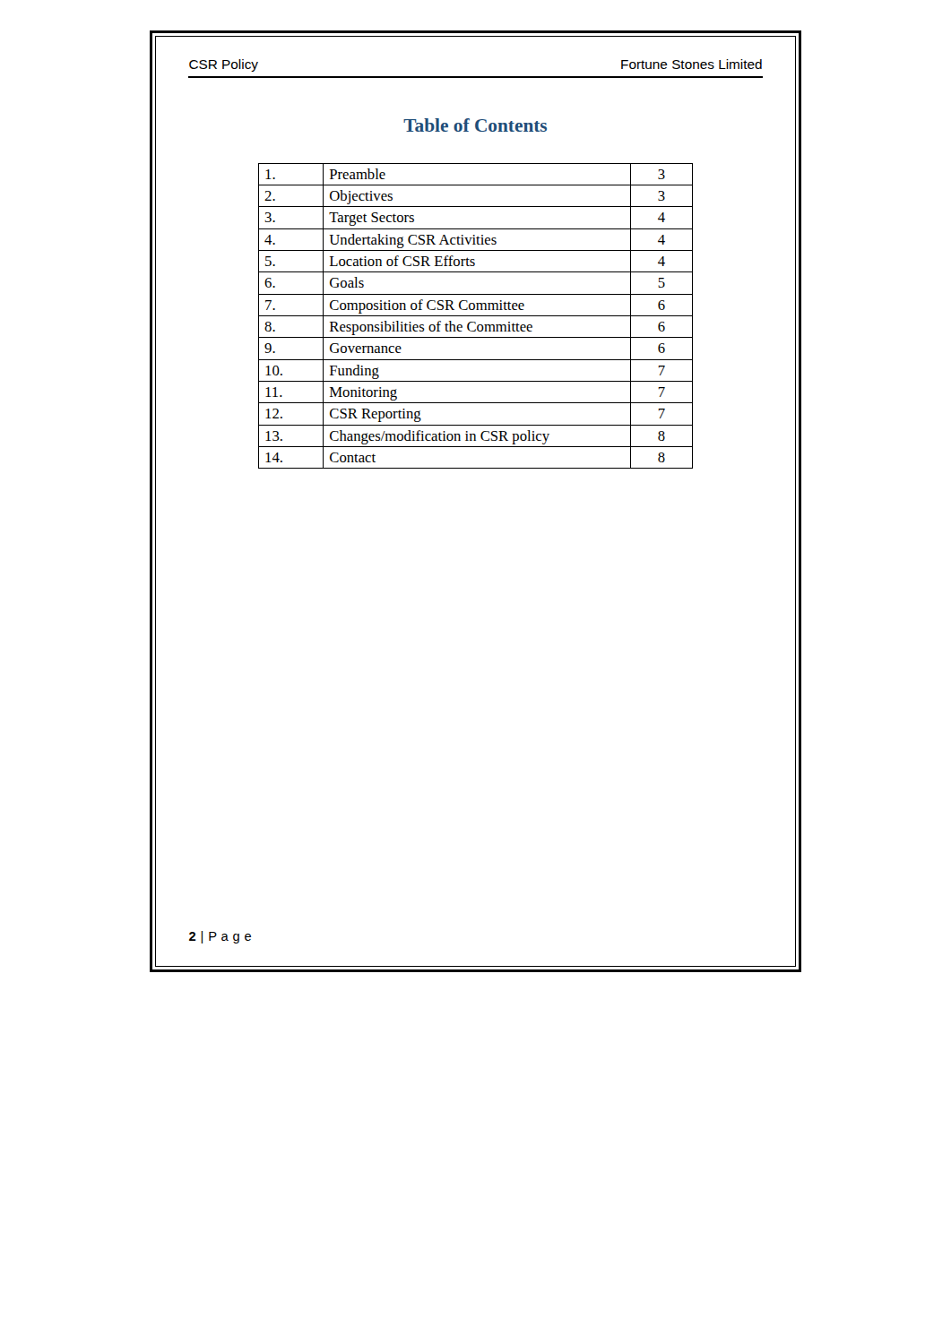CSR Policy
Fortune Stones Limited
Table of Contents
| 1. | Preamble | 3 |
| 2. | Objectives | 3 |
| 3. | Target Sectors | 4 |
| 4. | Undertaking CSR Activities | 4 |
| 5. | Location of CSR Efforts | 4 |
| 6. | Goals | 5 |
| 7. | Composition of CSR Committee | 6 |
| 8. | Responsibilities of the Committee | 6 |
| 9. | Governance | 6 |
| 10. | Funding | 7 |
| 11. | Monitoring | 7 |
| 12. | CSR Reporting | 7 |
| 13. | Changes/modification in CSR policy | 8 |
| 14. | Contact | 8 |
2 | P a g e